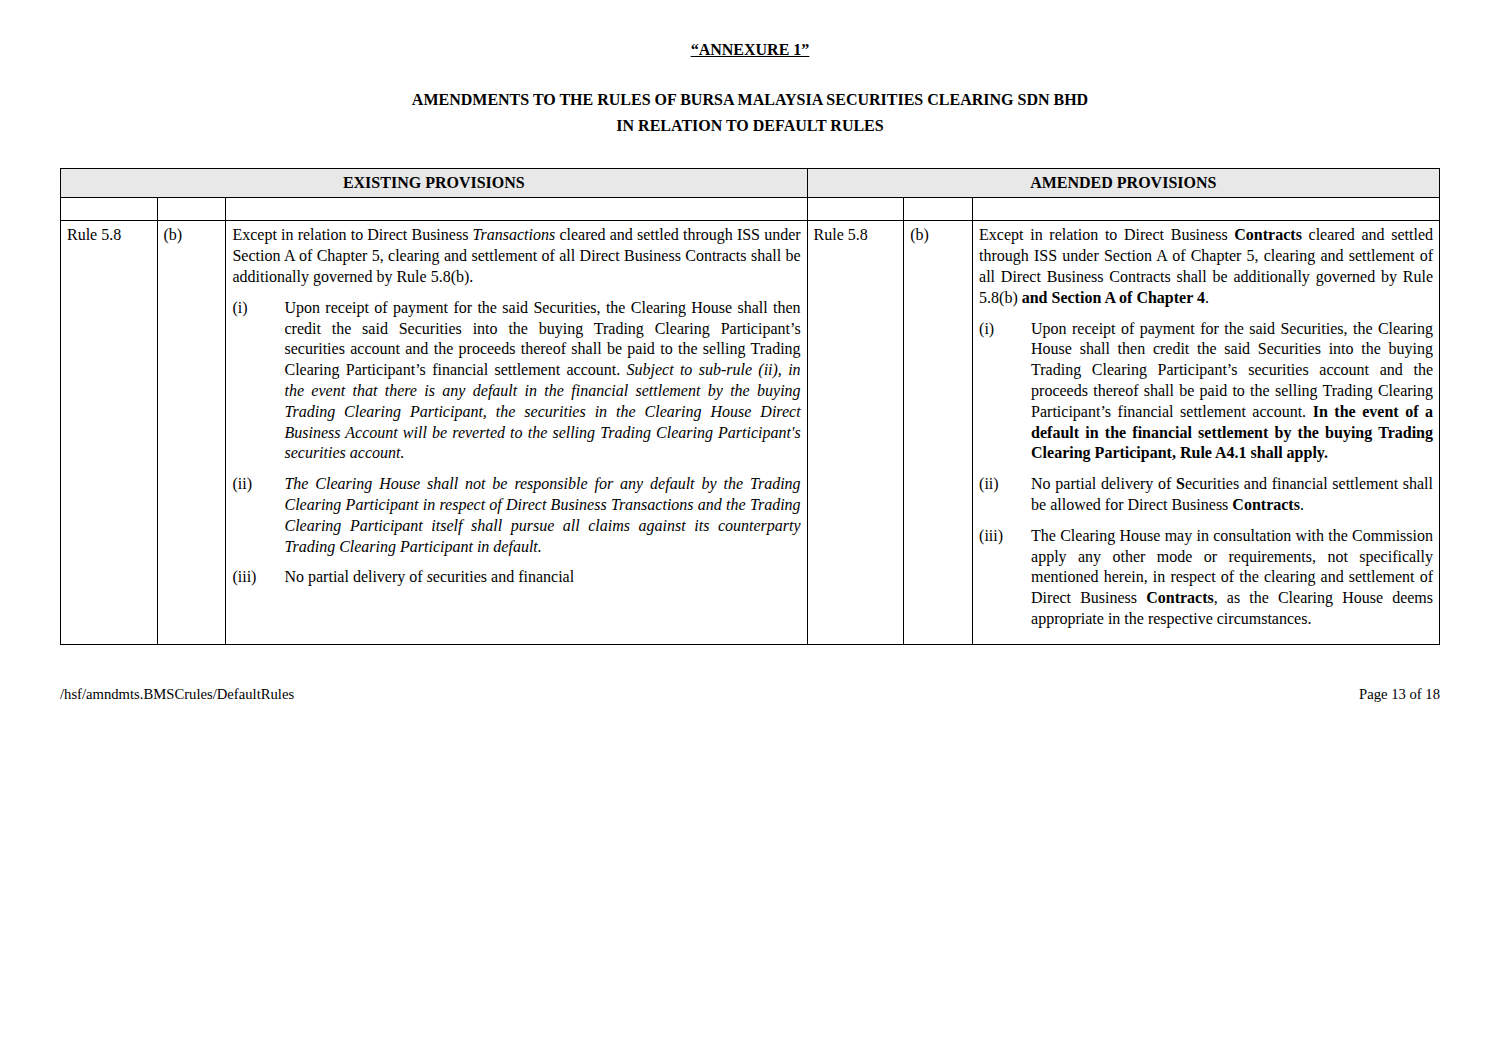“ANNEXURE 1”
AMENDMENTS TO THE RULES OF BURSA MALAYSIA SECURITIES CLEARING SDN BHD
IN RELATION TO DEFAULT RULES
| EXISTING PROVISIONS | AMENDED PROVISIONS |
| --- | --- |
| Rule 5.8 | (b) | Except in relation to Direct Business Transactions cleared and settled through ISS under Section A of Chapter 5, clearing and settlement of all Direct Business Contracts shall be additionally governed by Rule 5.8(b). / (i) / Upon receipt of payment for the said Securities, the Clearing House shall then credit the said Securities into the buying Trading Clearing Participant’s securities account and the proceeds thereof shall be paid to the selling Trading Clearing Participant’s financial settlement account. Subject to sub-rule (ii), in the event that there is any default in the financial settlement by the buying Trading Clearing Participant, the securities in the Clearing House Direct Business Account will be reverted to the selling Trading Clearing Participant's securities account. / / (ii) / The Clearing House shall not be responsible for any default by the Trading Clearing Participant in respect of Direct Business Transactions and the Trading Clearing Participant itself shall pursue all claims against its counterparty Trading Clearing Participant in default. / / (iii) / No partial delivery of s ecurities and financial / | Rule 5.8 | (b) | Except in relation to Direct Business Contracts cleared and settled through ISS under Section A of Chapter 5, clearing and settlement of all Direct Business Contracts shall be additionally governed by Rule 5.8(b) and Section A of Chapter 4 . / (i) / Upon receipt of payment for the said Securities, the Clearing House shall then credit the said Securities into the buying Trading Clearing Participant’s securities account and the proceeds thereof shall be paid to the selling Trading Clearing Participant’s financial settlement account. In the event of a default in the financial settlement by the buying Trading Clearing Participant, Rule A4.1 shall apply. / / (ii) / No partial delivery of S ecurities and financial settlement shall be allowed for Direct Business Contracts . / / (iii) / The Clearing House may in consultation with the Commission apply any other mode or requirements, not specifically mentioned herein, in respect of the clearing and settlement of Direct Business Contracts , as the Clearing House deems appropriate in the respective circumstances. / |
/hsf/amndmts.BMSCrules/DefaultRules
Page 13 of 18